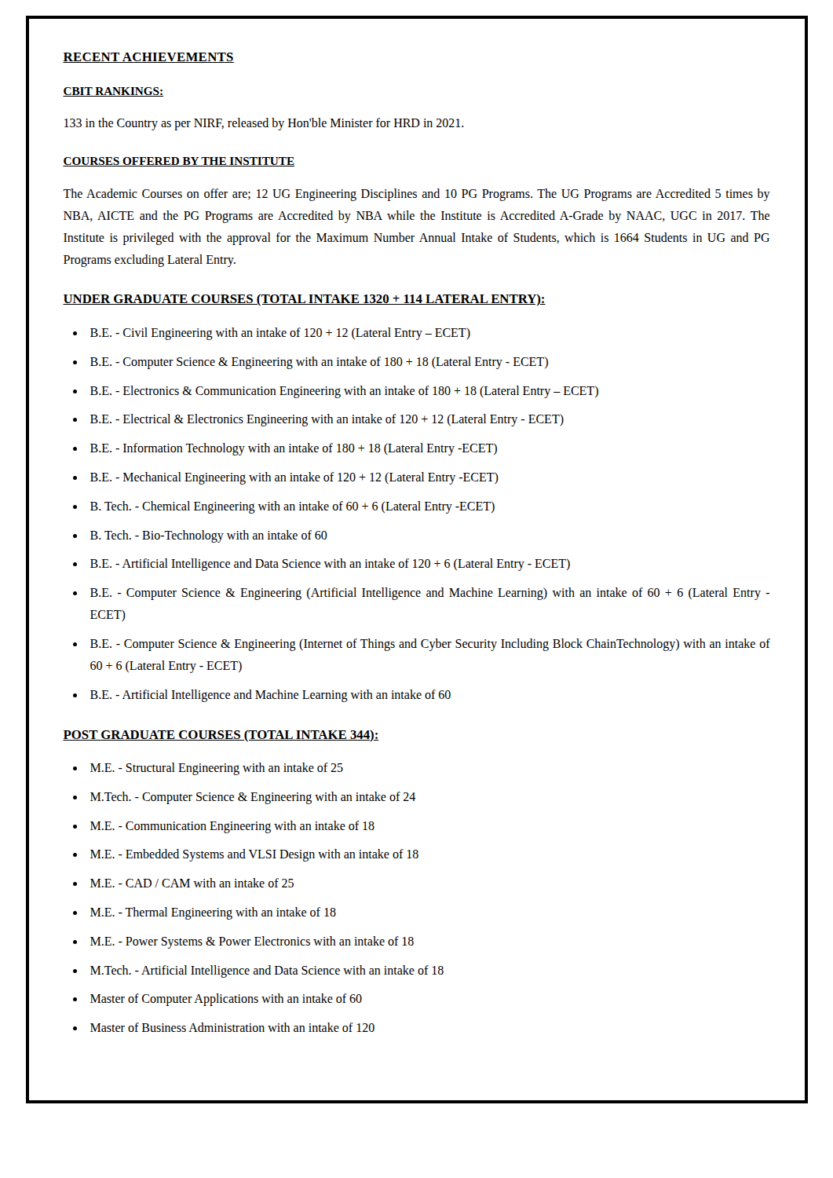RECENT ACHIEVEMENTS
CBIT RANKINGS:
133 in the Country as per NIRF, released by Hon'ble Minister for HRD in 2021.
COURSES OFFERED BY THE INSTITUTE
The Academic Courses on offer are; 12 UG Engineering Disciplines and 10 PG Programs. The UG Programs are Accredited 5 times by NBA, AICTE and the PG Programs are Accredited by NBA while the Institute is Accredited A-Grade by NAAC, UGC in 2017. The Institute is privileged with the approval for the Maximum Number Annual Intake of Students, which is 1664 Students in UG and PG Programs excluding Lateral Entry.
UNDER GRADUATE COURSES (TOTAL INTAKE 1320 + 114 LATERAL ENTRY):
B.E. - Civil Engineering with an intake of 120 + 12 (Lateral Entry – ECET)
B.E. - Computer Science & Engineering with an intake of 180 + 18 (Lateral Entry - ECET)
B.E. - Electronics & Communication Engineering with an intake of 180 + 18 (Lateral Entry – ECET)
B.E. - Electrical & Electronics Engineering with an intake of 120 + 12 (Lateral Entry - ECET)
B.E. - Information Technology with an intake of 180 + 18 (Lateral Entry -ECET)
B.E. - Mechanical Engineering with an intake of 120 + 12 (Lateral Entry -ECET)
B. Tech. - Chemical Engineering with an intake of 60 + 6 (Lateral Entry -ECET)
B. Tech. - Bio-Technology with an intake of 60
B.E. - Artificial Intelligence and Data Science with an intake of 120 + 6 (Lateral Entry - ECET)
B.E. - Computer Science & Engineering (Artificial Intelligence and Machine Learning) with an intake of 60 + 6 (Lateral Entry - ECET)
B.E. - Computer Science & Engineering (Internet of Things and Cyber Security Including Block ChainTechnology) with an intake of 60 + 6 (Lateral Entry - ECET)
B.E. - Artificial Intelligence and Machine Learning with an intake of 60
POST GRADUATE COURSES (TOTAL INTAKE 344):
M.E. - Structural Engineering with an intake of 25
M.Tech. - Computer Science & Engineering with an intake of 24
M.E. - Communication Engineering with an intake of 18
M.E. - Embedded Systems and VLSI Design with an intake of 18
M.E. - CAD / CAM with an intake of 25
M.E. - Thermal Engineering with an intake of 18
M.E. - Power Systems & Power Electronics with an intake of 18
M.Tech. - Artificial Intelligence and Data Science with an intake of 18
Master of Computer Applications with an intake of 60
Master of Business Administration with an intake of 120